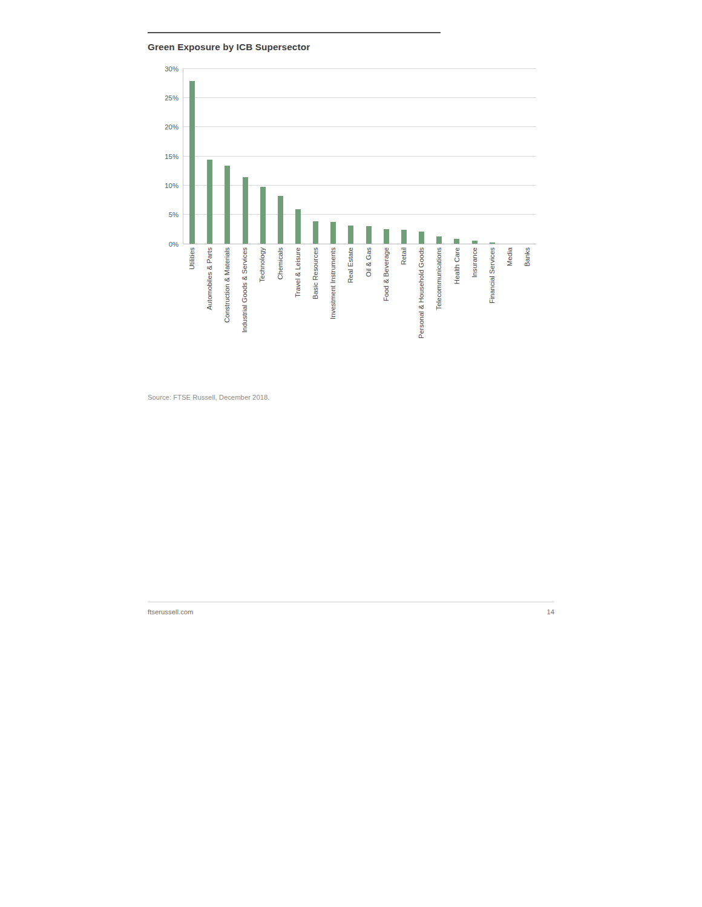Green Exposure by ICB Supersector
30%
25%
20%
15%
10%
5%
0%
Utilities
Automobiles & Parts
Construction & Materials
Industrial Goods & Services
Technology
Chemicals
Travel & Leisure
Basic Resources
Investment Instruments
Real Estate
Oil & Gas
Food & Beverage
Retail
Personal & Household Goods
Telecommunications
Health Care
Insurance
Financial Services
Media
Banks
Source: FTSE Russell, December 2018.
ftserussell.com
14